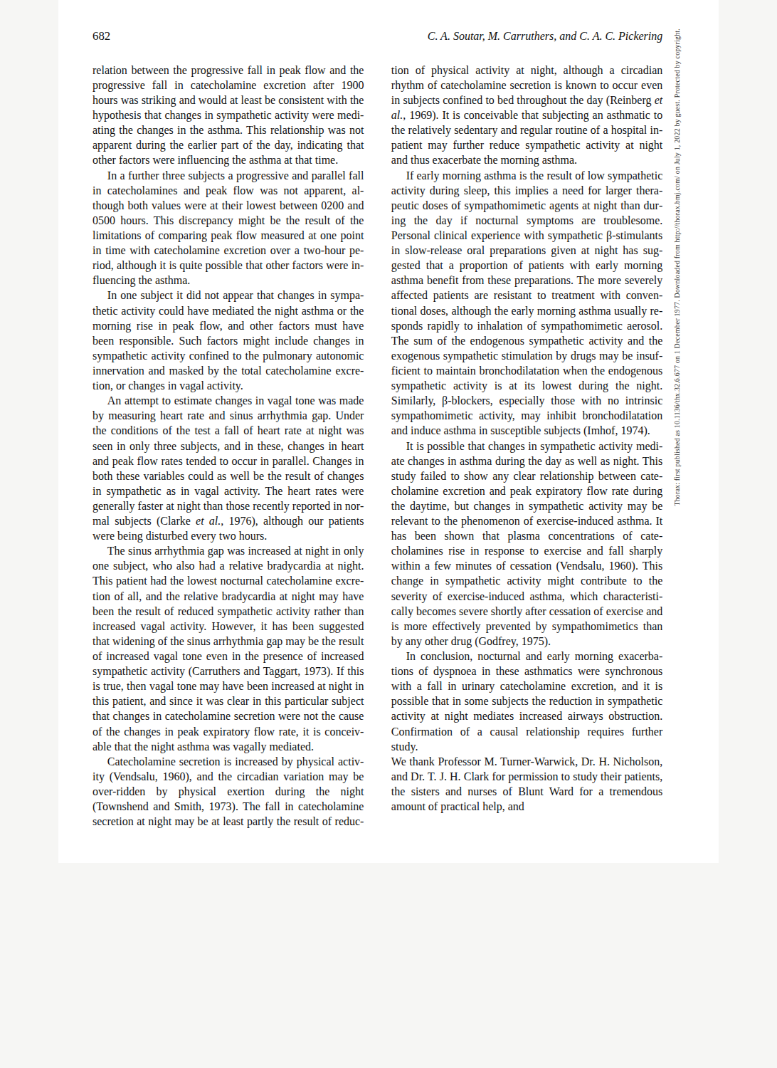Thorax: first published as 10.1136/thx.32.6.677 on 1 December 1977. Downloaded from http://thorax.bmj.com/ on July 1, 2022 by guest. Protected by copyright.
682
C. A. Soutar, M. Carruthers, and C. A. C. Pickering
relation between the progressive fall in peak flow and the progressive fall in catecholamine excretion after 1900 hours was striking and would at least be consistent with the hypothesis that changes in sympathetic activity were mediating the changes in the asthma. This relationship was not apparent during the earlier part of the day, indicating that other factors were influencing the asthma at that time.
In a further three subjects a progressive and parallel fall in catecholamines and peak flow was not apparent, although both values were at their lowest between 0200 and 0500 hours. This discrepancy might be the result of the limitations of comparing peak flow measured at one point in time with catecholamine excretion over a two-hour period, although it is quite possible that other factors were influencing the asthma.
In one subject it did not appear that changes in sympathetic activity could have mediated the night asthma or the morning rise in peak flow, and other factors must have been responsible. Such factors might include changes in sympathetic activity confined to the pulmonary autonomic innervation and masked by the total catecholamine excretion, or changes in vagal activity.
An attempt to estimate changes in vagal tone was made by measuring heart rate and sinus arrhythmia gap. Under the conditions of the test a fall of heart rate at night was seen in only three subjects, and in these, changes in heart and peak flow rates tended to occur in parallel. Changes in both these variables could as well be the result of changes in sympathetic as in vagal activity. The heart rates were generally faster at night than those recently reported in normal subjects (Clarke et al., 1976), although our patients were being disturbed every two hours.
The sinus arrhythmia gap was increased at night in only one subject, who also had a relative bradycardia at night. This patient had the lowest nocturnal catecholamine excretion of all, and the relative bradycardia at night may have been the result of reduced sympathetic activity rather than increased vagal activity. However, it has been suggested that widening of the sinus arrhythmia gap may be the result of increased vagal tone even in the presence of increased sympathetic activity (Carruthers and Taggart, 1973). If this is true, then vagal tone may have been increased at night in this patient, and since it was clear in this particular subject that changes in catecholamine secretion were not the cause of the changes in peak expiratory flow rate, it is conceivable that the night asthma was vagally mediated.
Catecholamine secretion is increased by physical activity (Vendsalu, 1960), and the circadian variation may be over-ridden by physical exertion during the night (Townshend and Smith, 1973). The fall in catecholamine secretion at night may be at least partly the result of reduction of physical activity at night, although a circadian rhythm of catecholamine secretion is known to occur even in subjects confined to bed throughout the day (Reinberg et al., 1969). It is conceivable that subjecting an asthmatic to the relatively sedentary and regular routine of a hospital inpatient may further reduce sympathetic activity at night and thus exacerbate the morning asthma.
If early morning asthma is the result of low sympathetic activity during sleep, this implies a need for larger therapeutic doses of sympathomimetic agents at night than during the day if nocturnal symptoms are troublesome. Personal clinical experience with sympathetic β-stimulants in slow-release oral preparations given at night has suggested that a proportion of patients with early morning asthma benefit from these preparations. The more severely affected patients are resistant to treatment with conventional doses, although the early morning asthma usually responds rapidly to inhalation of sympathomimetic aerosol. The sum of the endogenous sympathetic activity and the exogenous sympathetic stimulation by drugs may be insufficient to maintain bronchodilatation when the endogenous sympathetic activity is at its lowest during the night. Similarly, β-blockers, especially those with no intrinsic sympathomimetic activity, may inhibit bronchodilatation and induce asthma in susceptible subjects (Imhof, 1974).
It is possible that changes in sympathetic activity mediate changes in asthma during the day as well as night. This study failed to show any clear relationship between catecholamine excretion and peak expiratory flow rate during the daytime, but changes in sympathetic activity may be relevant to the phenomenon of exercise-induced asthma. It has been shown that plasma concentrations of catecholamines rise in response to exercise and fall sharply within a few minutes of cessation (Vendsalu, 1960). This change in sympathetic activity might contribute to the severity of exercise-induced asthma, which characteristically becomes severe shortly after cessation of exercise and is more effectively prevented by sympathomimetics than by any other drug (Godfrey, 1975).
In conclusion, nocturnal and early morning exacerbations of dyspnoea in these asthmatics were synchronous with a fall in urinary catecholamine excretion, and it is possible that in some subjects the reduction in sympathetic activity at night mediates increased airways obstruction. Confirmation of a causal relationship requires further study.
We thank Professor M. Turner-Warwick, Dr. H. Nicholson, and Dr. T. J. H. Clark for permission to study their patients, the sisters and nurses of Blunt Ward for a tremendous amount of practical help, and